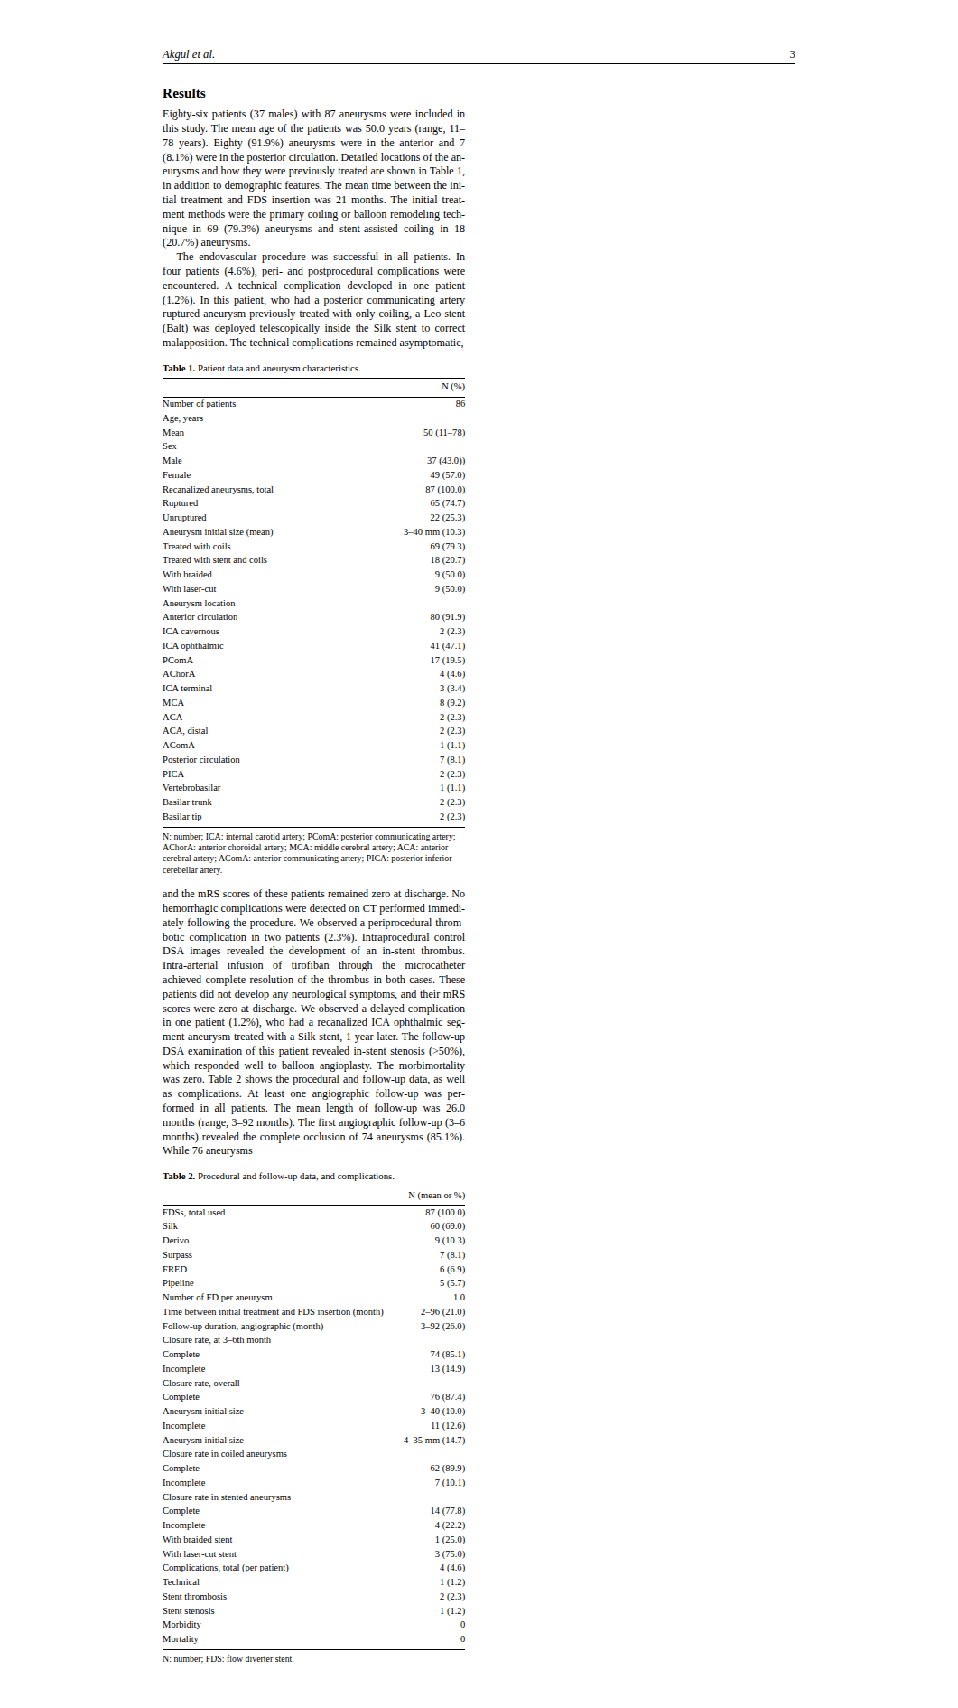Akgul et al. 3
Results
Eighty-six patients (37 males) with 87 aneurysms were included in this study. The mean age of the patients was 50.0 years (range, 11–78 years). Eighty (91.9%) aneurysms were in the anterior and 7 (8.1%) were in the posterior circulation. Detailed locations of the aneurysms and how they were previously treated are shown in Table 1, in addition to demographic features. The mean time between the initial treatment and FDS insertion was 21 months. The initial treatment methods were the primary coiling or balloon remodeling technique in 69 (79.3%) aneurysms and stent-assisted coiling in 18 (20.7%) aneurysms.
The endovascular procedure was successful in all patients. In four patients (4.6%), peri- and postprocedural complications were encountered. A technical complication developed in one patient (1.2%). In this patient, who had a posterior communicating artery ruptured aneurysm previously treated with only coiling, a Leo stent (Balt) was deployed telescopically inside the Silk stent to correct malapposition. The technical complications remained asymptomatic,
Table 1. Patient data and aneurysm characteristics.
| | N (%) |
| --- | --- |
| Number of patients | 86 |
| Age, years | |
| Mean | 50 (11–78) |
| Sex | |
| Male | 37 (43.0)) |
| Female | 49 (57.0) |
| Recanalized aneurysms, total | 87 (100.0) |
| Ruptured | 65 (74.7) |
| Unruptured | 22 (25.3) |
| Aneurysm initial size (mean) | 3–40 mm (10.3) |
| Treated with coils | 69 (79.3) |
| Treated with stent and coils | 18 (20.7) |
| With braided | 9 (50.0) |
| With laser-cut | 9 (50.0) |
| Aneurysm location | |
| Anterior circulation | 80 (91.9) |
| ICA cavernous | 2 (2.3) |
| ICA ophthalmic | 41 (47.1) |
| PComA | 17 (19.5) |
| AChorA | 4 (4.6) |
| ICA terminal | 3 (3.4) |
| MCA | 8 (9.2) |
| ACA | 2 (2.3) |
| ACA, distal | 2 (2.3) |
| AComA | 1 (1.1) |
| Posterior circulation | 7 (8.1) |
| PICA | 2 (2.3) |
| Vertebrobasilar | 1 (1.1) |
| Basilar trunk | 2 (2.3) |
| Basilar tip | 2 (2.3) |
N: number; ICA: internal carotid artery; PComA: posterior communicating artery; AChorA: anterior choroidal artery; MCA: middle cerebral artery; ACA: anterior cerebral artery; AComA: anterior communicating artery; PICA: posterior inferior cerebellar artery.
and the mRS scores of these patients remained zero at discharge. No hemorrhagic complications were detected on CT performed immediately following the procedure. We observed a periprocedural thrombotic complication in two patients (2.3%). Intraprocedural control DSA images revealed the development of an in-stent thrombus. Intra-arterial infusion of tirofiban through the microcatheter achieved complete resolution of the thrombus in both cases. These patients did not develop any neurological symptoms, and their mRS scores were zero at discharge. We observed a delayed complication in one patient (1.2%), who had a recanalized ICA ophthalmic segment aneurysm treated with a Silk stent, 1 year later. The follow-up DSA examination of this patient revealed in-stent stenosis (>50%), which responded well to balloon angioplasty. The morbimortality was zero. Table 2 shows the procedural and follow-up data, as well as complications. At least one angiographic follow-up was performed in all patients. The mean length of follow-up was 26.0 months (range, 3–92 months). The first angiographic follow-up (3–6 months) revealed the complete occlusion of 74 aneurysms (85.1%). While 76 aneurysms
Table 2. Procedural and follow-up data, and complications.
| | N (mean or %) |
| --- | --- |
| FDSs, total used | 87 (100.0) |
| Silk | 60 (69.0) |
| Derivo | 9 (10.3) |
| Surpass | 7 (8.1) |
| FRED | 6 (6.9) |
| Pipeline | 5 (5.7) |
| Number of FD per aneurysm | 1.0 |
| Time between initial treatment and FDS insertion (month) | 2–96 (21.0) |
| Follow-up duration, angiographic (month) | 3–92 (26.0) |
| Closure rate, at 3–6th month | |
| Complete | 74 (85.1) |
| Incomplete | 13 (14.9) |
| Closure rate, overall | |
| Complete | 76 (87.4) |
| Aneurysm initial size | 3–40 (10.0) |
| Incomplete | 11 (12.6) |
| Aneurysm initial size | 4–35 mm (14.7) |
| Closure rate in coiled aneurysms | |
| Complete | 62 (89.9) |
| Incomplete | 7 (10.1) |
| Closure rate in stented aneurysms | |
| Complete | 14 (77.8) |
| Incomplete | 4 (22.2) |
| With braided stent | 1 (25.0) |
| With laser-cut stent | 3 (75.0) |
| Complications, total (per patient) | 4 (4.6) |
| Technical | 1 (1.2) |
| Stent thrombosis | 2 (2.3) |
| Stent stenosis | 1 (1.2) |
| Morbidity | 0 |
| Mortality | 0 |
N: number; FDS: flow diverter stent.